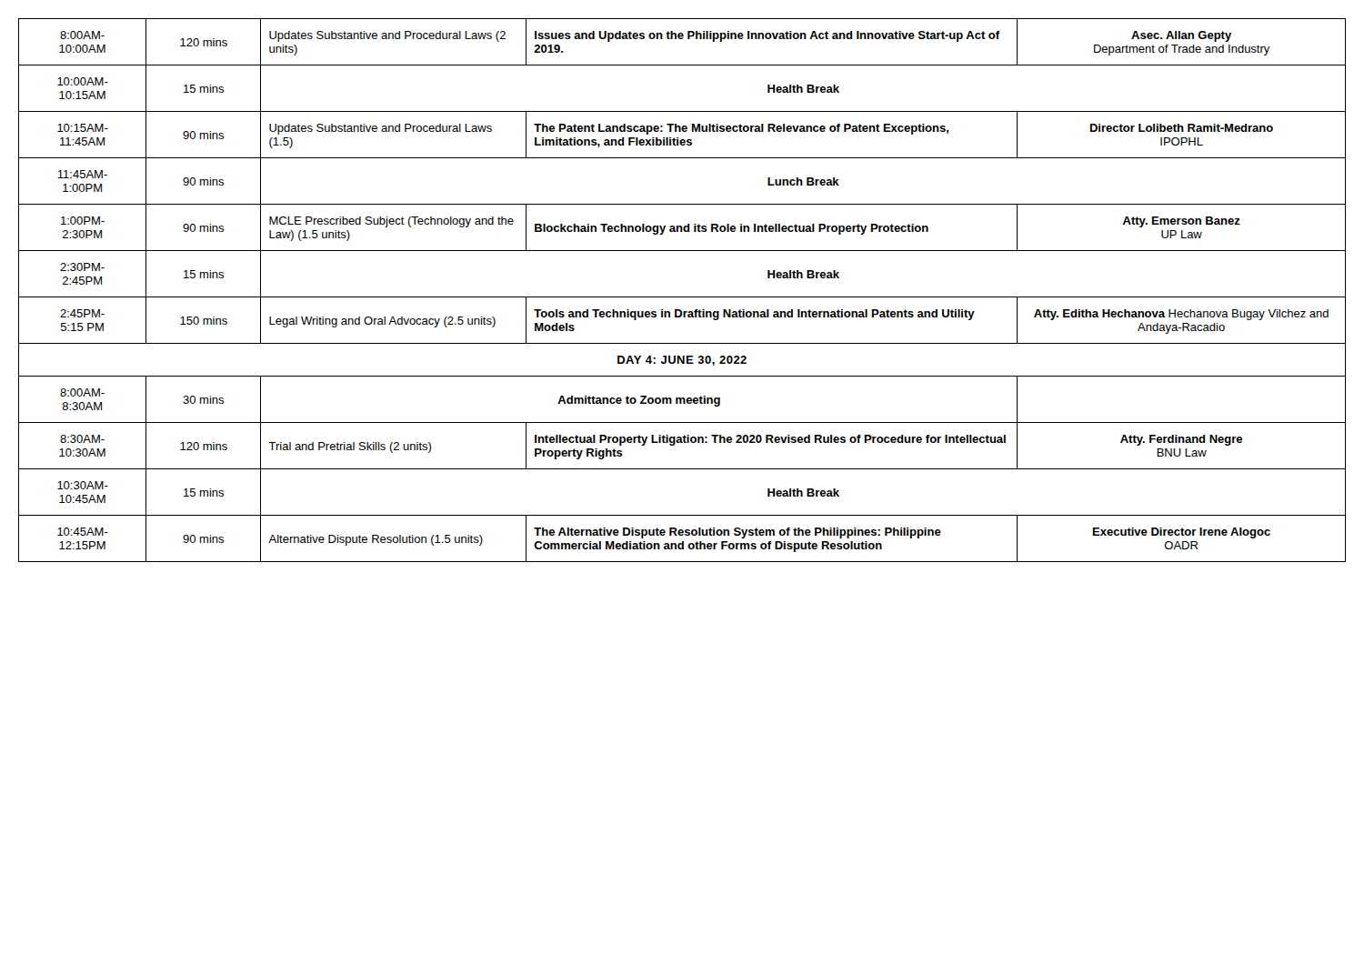| 8:00AM- 10:00AM | 120 mins | Updates Substantive and Procedural Laws (2 units) | Issues and Updates on the Philippine Innovation Act and Innovative Start-up Act of 2019. | Asec. Allan Gepty Department of Trade and Industry |
| 10:00AM- 10:15AM | 15 mins | Health Break |
| 10:15AM- 11:45AM | 90 mins | Updates Substantive and Procedural Laws (1.5) | The Patent Landscape: The Multisectoral Relevance of Patent Exceptions, Limitations, and Flexibilities | Director Lolibeth Ramit-Medrano IPOPHL |
| 11:45AM- 1:00PM | 90 mins | Lunch Break |
| 1:00PM- 2:30PM | 90 mins | MCLE Prescribed Subject (Technology and the Law) (1.5 units) | Blockchain Technology and its Role in Intellectual Property Protection | Atty. Emerson Banez UP Law |
| 2:30PM- 2:45PM | 15 mins | Health Break |
| 2:45PM- 5:15 PM | 150 mins | Legal Writing and Oral Advocacy (2.5 units) | Tools and Techniques in Drafting National and International Patents and Utility Models | Atty. Editha Hechanova Hechanova Bugay Vilchez and Andaya-Racadio |
| DAY 4: JUNE 30, 2022 |
| 8:00AM- 8:30AM | 30 mins | Admittance to Zoom meeting | |
| 8:30AM- 10:30AM | 120 mins | Trial and Pretrial Skills (2 units) | Intellectual Property Litigation: The 2020 Revised Rules of Procedure for Intellectual Property Rights | Atty. Ferdinand Negre BNU Law |
| 10:30AM- 10:45AM | 15 mins | Health Break |
| 10:45AM- 12:15PM | 90 mins | Alternative Dispute Resolution (1.5 units) | The Alternative Dispute Resolution System of the Philippines: Philippine Commercial Mediation and other Forms of Dispute Resolution | Executive Director Irene Alogoc OADR |